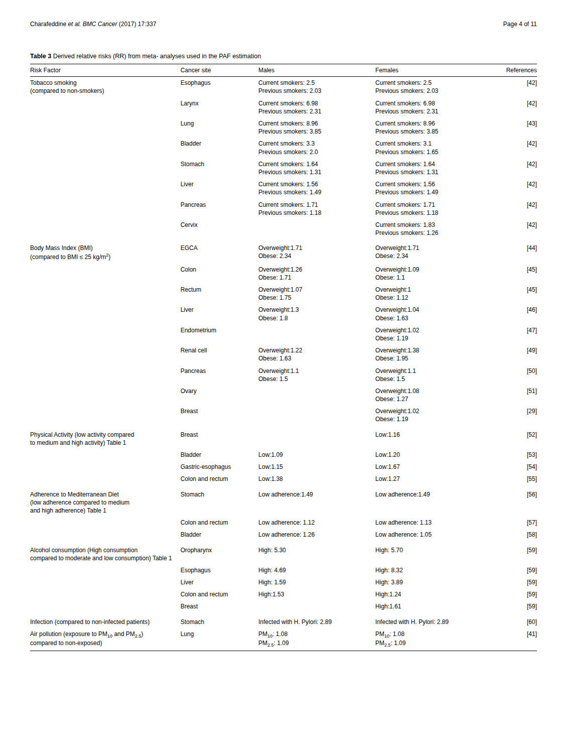Charafeddine et al. BMC Cancer (2017) 17:337
Page 4 of 11
Table 3 Derived relative risks (RR) from meta- analyses used in the PAF estimation
| Risk Factor | Cancer site | Males | Females | References |
| --- | --- | --- | --- | --- |
| Tobacco smoking (compared to non-smokers) | Esophagus | Current smokers: 2.5 Previous smokers: 2.03 | Current smokers: 2.5 Previous smokers: 2.03 | [42] |
| | Larynx | Current smokers: 6.98 Previous smokers: 2.31 | Current smokers: 6.98 Previous smokers: 2.31 | [42] |
| | Lung | Current smokers: 8.96 Previous smokers: 3.85 | Current smokers: 8.96 Previous smokers: 3.85 | [43] |
| | Bladder | Current smokers: 3.3 Previous smokers: 2.0 | Current smokers: 3.1 Previous smokers: 1.65 | [42] |
| | Stomach | Current smokers: 1.64 Previous smokers: 1.31 | Current smokers: 1.64 Previous smokers: 1.31 | [42] |
| | Liver | Current smokers: 1.56 Previous smokers: 1.49 | Current smokers: 1.56 Previous smokers: 1.49 | [42] |
| | Pancreas | Current smokers: 1.71 Previous smokers: 1.18 | Current smokers: 1.71 Previous smokers: 1.18 | [42] |
| | Cervix | | Current smokers: 1.83 Previous smokers: 1.26 | [42] |
| Body Mass Index (BMI) (compared to BMI ≤ 25 kg/m 2 ) | EGCA | Overweight:1.71 Obese: 2.34 | Overweight:1.71 Obese: 2.34 | [44] |
| | Colon | Overweight:1.26 Obese: 1.71 | Overweight:1.09 Obese: 1.1 | [45] |
| | Rectum | Overweight:1.07 Obese: 1.75 | Overweight:1 Obese: 1.12 | [45] |
| | Liver | Overweight:1.3 Obese: 1.8 | Overweight:1.04 Obese: 1.63 | [46] |
| | Endometrium | | Overweight:1.02 Obese: 1.19 | [47] |
| | Renal cell | Overweight:1.22 Obese: 1.63 | Overweight:1.38 Obese: 1.95 | [49] |
| | Pancreas | Overweight:1.1 Obese: 1.5 | Overweight:1.1 Obese: 1.5 | [50] |
| | Ovary | | Overweight:1.08 Obese: 1.27 | [51] |
| | Breast | | Overweight:1.02 Obese: 1.19 | [29] |
| Physical Activity (low activity compared to medium and high activity) Table 1 | Breast | | Low:1.16 | [52] |
| | Bladder | Low:1.09 | Low:1.20 | [53] |
| | Gastric-esophagus | Low:1.15 | Low:1.67 | [54] |
| | Colon and rectum | Low:1.38 | Low:1.27 | [55] |
| Adherence to Mediterranean Diet (low adherence compared to medium and high adherence) Table 1 | Stomach | Low adherence:1.49 | Low adherence:1.49 | [56] |
| | Colon and rectum | Low adherence: 1.12 | Low adherence: 1.13 | [57] |
| | Bladder | Low adherence: 1.26 | Low adherence: 1.05 | [58] |
| Alcohol consumption (High consumption compared to moderate and low consumption) Table 1 | Oropharynx | High: 5.30 | High: 5.70 | [59] |
| | Esophagus | High: 4.69 | High: 8.32 | [59] |
| | Liver | High: 1.59 | High: 3.89 | [59] |
| | Colon and rectum | High:1.53 | High:1.24 | [59] |
| | Breast | | High:1.61 | [59] |
| Infection (compared to non-infected patients) | Stomach | Infected with H. Pylori: 2.89 | Infected with H. Pylori: 2.89 | [60] |
| Air pollution (exposure to PM 10 and PM 2.5 ) compared to non-exposed) | Lung | PM 10 : 1.08 PM 2.5 : 1.09 | PM 10 : 1.08 PM 2.5 : 1.09 | [41] |